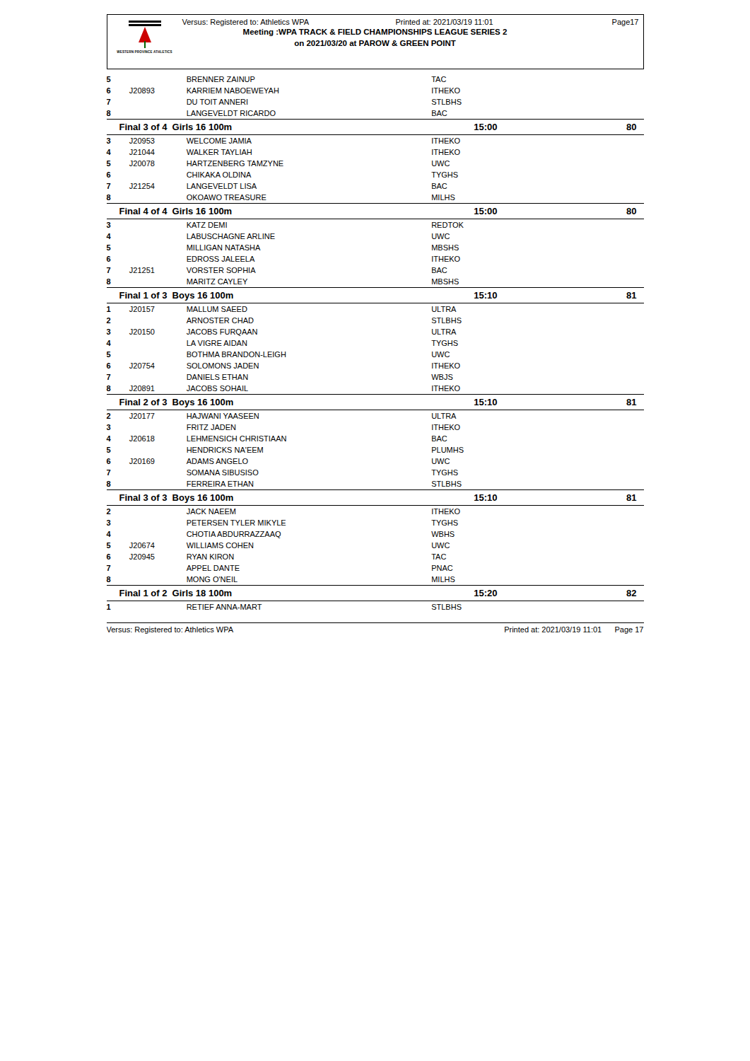WESTERN PROVINCE ATHLETICS
Versus: Registered to: Athletics WPA Printed at: 2021/03/19 11:01 Page17
Meeting :WPA TRACK & FIELD CHAMPIONSHIPS LEAGUE SERIES 2
on 2021/03/20 at PAROW & GREEN POINT
| 5 | | BRENNER ZAINUP | TAC | |
| 6 | J20893 | KARRIEM NABOEWEYAH | ITHEKO | |
| 7 | | DU TOIT ANNERI | STLBHS | |
| 8 | | LANGEVELDT RICARDO | BAC | |
| Final 3 of 4 Girls 16 100m | 15:00 | 80 |
| 3 | J20953 | WELCOME JAMIA | ITHEKO | |
| 4 | J21044 | WALKER TAYLIAH | ITHEKO | |
| 5 | J20078 | HARTZENBERG TAMZYNE | UWC | |
| 6 | | CHIKAKA OLDINA | TYGHS | |
| 7 | J21254 | LANGEVELDT LISA | BAC | |
| 8 | | OKOAWO TREASURE | MILHS | |
| Final 4 of 4 Girls 16 100m | 15:00 | 80 |
| 3 | | KATZ DEMI | REDTOK | |
| 4 | | LABUSCHAGNE ARLINE | UWC | |
| 5 | | MILLIGAN NATASHA | MBSHS | |
| 6 | | EDROSS JALEELA | ITHEKO | |
| 7 | J21251 | VORSTER SOPHIA | BAC | |
| 8 | | MARITZ CAYLEY | MBSHS | |
| Final 1 of 3 Boys 16 100m | 15:10 | 81 |
| 1 | J20157 | MALLUM SAEED | ULTRA | |
| 2 | | ARNOSTER CHAD | STLBHS | |
| 3 | J20150 | JACOBS FURQAAN | ULTRA | |
| 4 | | LA VIGRE AIDAN | TYGHS | |
| 5 | | BOTHMA BRANDON-LEIGH | UWC | |
| 6 | J20754 | SOLOMONS JADEN | ITHEKO | |
| 7 | | DANIELS ETHAN | WBJS | |
| 8 | J20891 | JACOBS SOHAIL | ITHEKO | |
| Final 2 of 3 Boys 16 100m | 15:10 | 81 |
| 2 | J20177 | HAJWANI YAASEEN | ULTRA | |
| 3 | | FRITZ JADEN | ITHEKO | |
| 4 | J20618 | LEHMENSICH CHRISTIAAN | BAC | |
| 5 | | HENDRICKS NA'EEM | PLUMHS | |
| 6 | J20169 | ADAMS ANGELO | UWC | |
| 7 | | SOMANA SIBUSISO | TYGHS | |
| 8 | | FERREIRA ETHAN | STLBHS | |
| Final 3 of 3 Boys 16 100m | 15:10 | 81 |
| 2 | | JACK NAEEM | ITHEKO | |
| 3 | | PETERSEN TYLER MIKYLE | TYGHS | |
| 4 | | CHOTIA ABDURRAZZAAQ | WBHS | |
| 5 | J20674 | WILLIAMS COHEN | UWC | |
| 6 | J20945 | RYAN KIRON | TAC | |
| 7 | | APPEL DANTE | PNAC | |
| 8 | | MONG O'NEIL | MILHS | |
| Final 1 of 2 Girls 18 100m | 15:20 | 82 |
| 1 | | RETIEF ANNA-MART | STLBHS | |
Versus: Registered to: Athletics WPA Printed at: 2021/03/19 11:01 Page 17